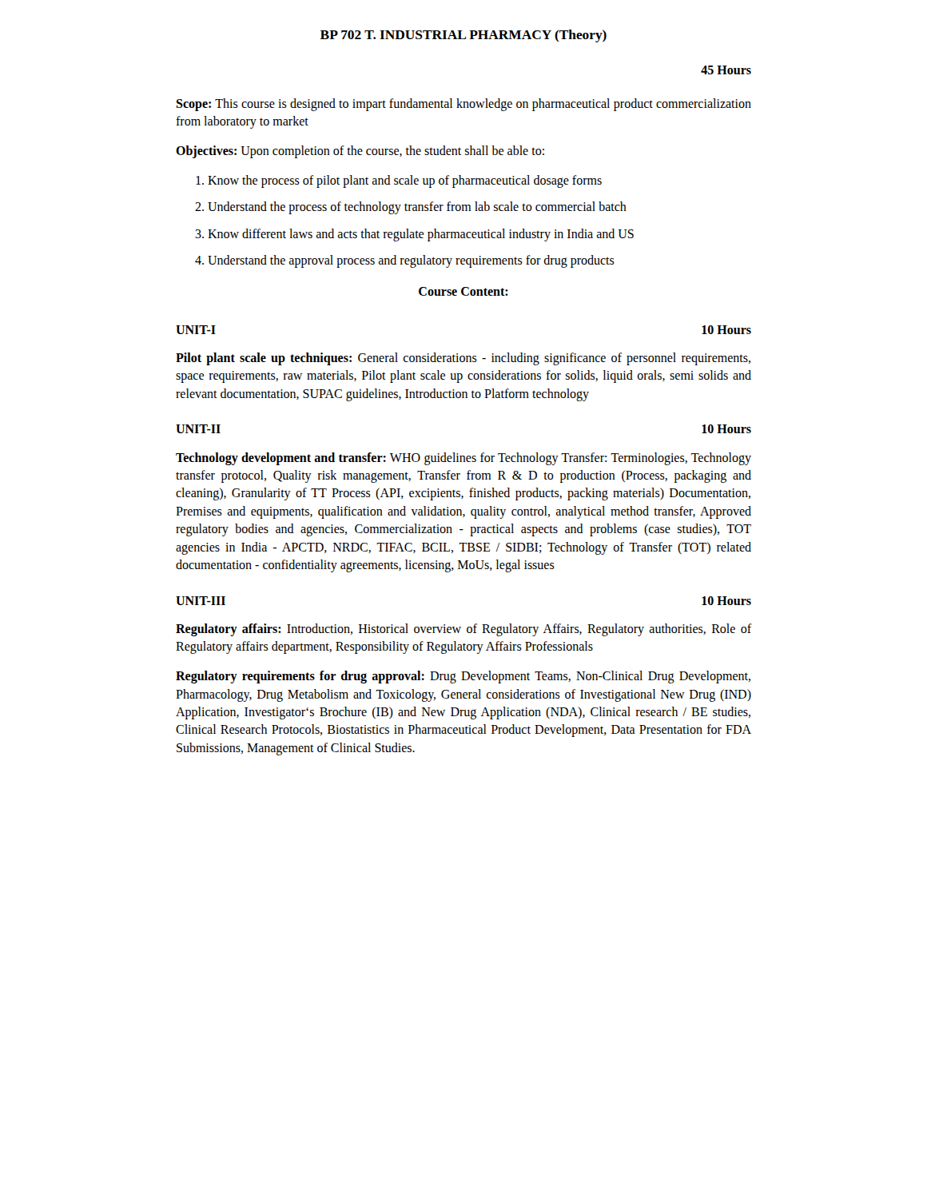BP 702 T. INDUSTRIAL PHARMACY (Theory)
45 Hours
Scope: This course is designed to impart fundamental knowledge on pharmaceutical product commercialization from laboratory to market
Objectives: Upon completion of the course, the student shall be able to:
Know the process of pilot plant and scale up of pharmaceutical dosage forms
Understand the process of technology transfer from lab scale to commercial batch
Know different laws and acts that regulate pharmaceutical industry in India and US
Understand the approval process and regulatory requirements for drug products
Course Content:
UNIT-I 10 Hours
Pilot plant scale up techniques: General considerations - including significance of personnel requirements, space requirements, raw materials, Pilot plant scale up considerations for solids, liquid orals, semi solids and relevant documentation, SUPAC guidelines, Introduction to Platform technology
UNIT-II 10 Hours
Technology development and transfer: WHO guidelines for Technology Transfer: Terminologies, Technology transfer protocol, Quality risk management, Transfer from R & D to production (Process, packaging and cleaning), Granularity of TT Process (API, excipients, finished products, packing materials) Documentation, Premises and equipments, qualification and validation, quality control, analytical method transfer, Approved regulatory bodies and agencies, Commercialization - practical aspects and problems (case studies), TOT agencies in India - APCTD, NRDC, TIFAC, BCIL, TBSE / SIDBI; Technology of Transfer (TOT) related documentation - confidentiality agreements, licensing, MoUs, legal issues
UNIT-III 10 Hours
Regulatory affairs: Introduction, Historical overview of Regulatory Affairs, Regulatory authorities, Role of Regulatory affairs department, Responsibility of Regulatory Affairs Professionals
Regulatory requirements for drug approval: Drug Development Teams, Non-Clinical Drug Development, Pharmacology, Drug Metabolism and Toxicology, General considerations of Investigational New Drug (IND) Application, Investigator‘s Brochure (IB) and New Drug Application (NDA), Clinical research / BE studies, Clinical Research Protocols, Biostatistics in Pharmaceutical Product Development, Data Presentation for FDA Submissions, Management of Clinical Studies.